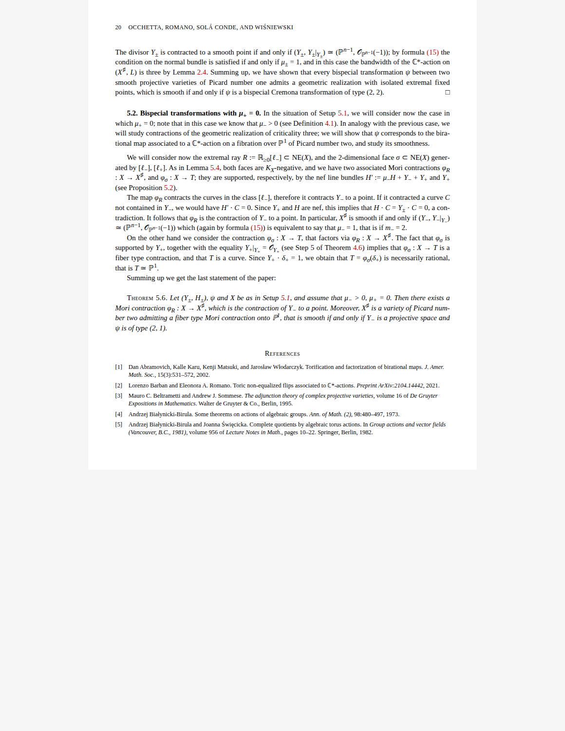20 OCCHETTA, ROMANO, SOLÁ CONDE, AND WIŚNIEWSKI
The divisor Y± is contracted to a smooth point if and only if (Y±, Y±|Y±) ≃ (ℙn−1, 𝒪ℙn−1(−1)); by formula (15) the condition on the normal bundle is satisfied if and only if μ± = 1, and in this case the bandwidth of the ℂ*-action on (X♯, L) is three by Lemma 2.4. Summing up, we have shown that every bispecial transformation ψ between two smooth projective varieties of Picard number one admits a geometric realization with isolated extremal fixed points, which is smooth if and only if ψ is a bispecial Cremona transformation of type (2, 2). □
5.2. Bispecial transformations with μ+ = 0. In the situation of Setup 5.1, we will consider now the case in which μ+ = 0; note that in this case we know that μ− > 0 (see Definition 4.1). In analogy with the previous case, we will study contractions of the geometric realization of criticality three; we will show that ψ corresponds to the birational map associated to a ℂ*-action on a fibration over ℙ1 of Picard number two, and study its smoothness.
We will consider now the extremal ray R := ℝ≥0[ℓ−] ⊂ NE(X), and the 2-dimensional face σ ⊂ NE(X) generated by [ℓ−], [ℓ+]. As in Lemma 5.4, both faces are KX-negative, and we have two associated Mori contractions φR : X → X♯, and φσ : X → T; they are supported, respectively, by the nef line bundles H′ := μ−H + Y− + Y+ and Y+ (see Proposition 5.2).
The map φR contracts the curves in the class [ℓ−], therefore it contracts Y− to a point. If it contracted a curve C not contained in Y−, we would have H′ · C = 0. Since Y+ and H are nef, this implies that H · C = Y± · C = 0, a contradiction. It follows that φR is the contraction of Y− to a point. In particular, X♯ is smooth if and only if (Y−, Y−|Y−) ≃ (ℙn−1, 𝒪ℙn−1(−1)) which (again by formula (15)) is equivalent to say that μ− = 1, that is if m− = 2.
On the other hand we consider the contraction φσ : X → T, that factors via φR : X → X♯. The fact that φσ is supported by Y+, together with the equality Y+|Y+ = 𝒪Y+ (see Step 5 of Theorem 4.6) implies that φσ : X → T is a fiber type contraction, and that T is a curve. Since Y+ · δ+ = 1, we obtain that T = φσ(δ+) is necessarily rational, that is T ≃ ℙ1.
Summing up we get the last statement of the paper:
Theorem 5.6. Let (Y±, H±), ψ and X be as in Setup 5.1, and assume that μ− > 0, μ+ = 0. Then there exists a Mori contraction φR : X → X♯, which is the contraction of Y− to a point. Moreover, X♯ is a variety of Picard number two admitting a fiber type Mori contraction onto ℙ1, that is smooth if and only if Y− is a projective space and ψ is of type (2, 1).
References
[1] Dan Abramovich, Kalle Karu, Kenji Matsuki, and Jarosław Włodarczyk. Torification and factorization of birational maps. J. Amer. Math. Soc., 15(3):531–572, 2002.
[2] Lorenzo Barban and Eleonora A. Romano. Toric non-equalized flips associated to ℂ*-actions. Preprint ArXiv:2104.14442, 2021.
[3] Mauro C. Beltrametti and Andrew J. Sommese. The adjunction theory of complex projective varieties, volume 16 of De Gruyter Expositions in Mathematics. Walter de Gruyter & Co., Berlin, 1995.
[4] Andrzej Białynicki-Birula. Some theorems on actions of algebraic groups. Ann. of Math. (2), 98:480–497, 1973.
[5] Andrzej Białynicki-Birula and Joanna Święcicka. Complete quotients by algebraic torus actions. In Group actions and vector fields (Vancouver, B.C., 1981), volume 956 of Lecture Notes in Math., pages 10–22. Springer, Berlin, 1982.